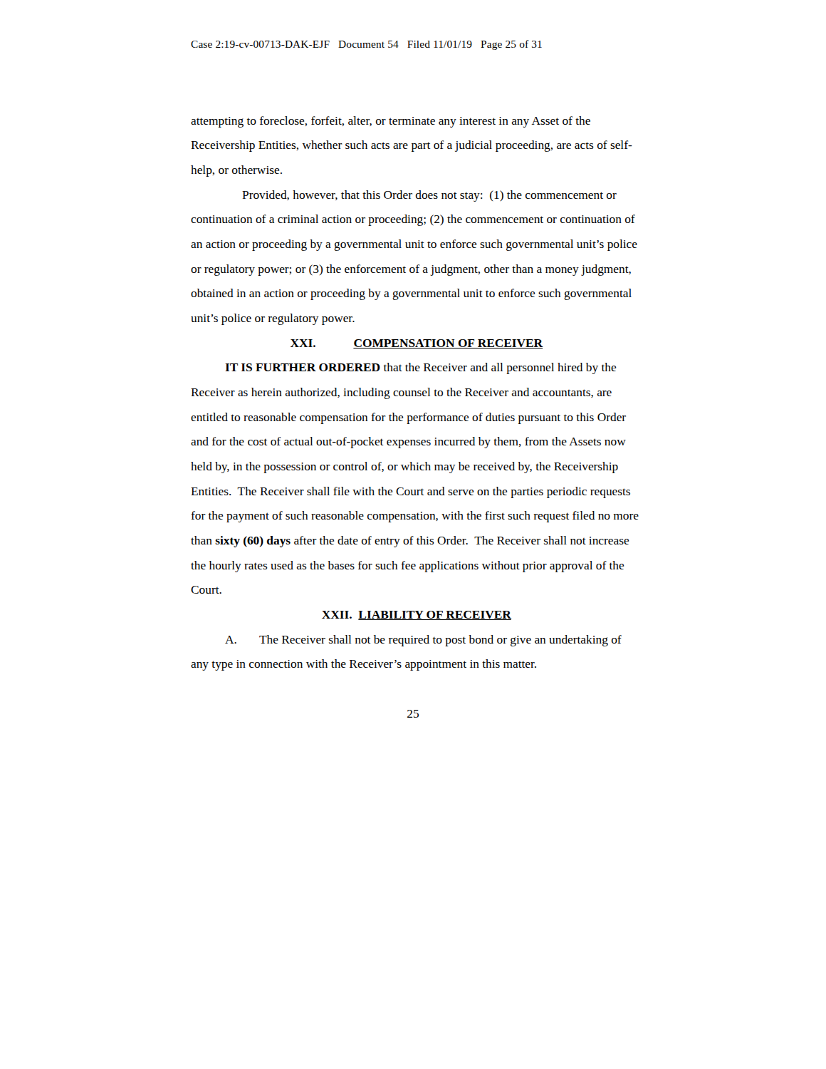Case 2:19-cv-00713-DAK-EJF Document 54 Filed 11/01/19 Page 25 of 31
attempting to foreclose, forfeit, alter, or terminate any interest in any Asset of the Receivership Entities, whether such acts are part of a judicial proceeding, are acts of self-help, or otherwise.
Provided, however, that this Order does not stay: (1) the commencement or continuation of a criminal action or proceeding; (2) the commencement or continuation of an action or proceeding by a governmental unit to enforce such governmental unit’s police or regulatory power; or (3) the enforcement of a judgment, other than a money judgment, obtained in an action or proceeding by a governmental unit to enforce such governmental unit’s police or regulatory power.
XXI. COMPENSATION OF RECEIVER
IT IS FURTHER ORDERED that the Receiver and all personnel hired by the Receiver as herein authorized, including counsel to the Receiver and accountants, are entitled to reasonable compensation for the performance of duties pursuant to this Order and for the cost of actual out-of-pocket expenses incurred by them, from the Assets now held by, in the possession or control of, or which may be received by, the Receivership Entities. The Receiver shall file with the Court and serve on the parties periodic requests for the payment of such reasonable compensation, with the first such request filed no more than sixty (60) days after the date of entry of this Order. The Receiver shall not increase the hourly rates used as the bases for such fee applications without prior approval of the Court.
XXII. LIABILITY OF RECEIVER
A. The Receiver shall not be required to post bond or give an undertaking of any type in connection with the Receiver’s appointment in this matter.
25